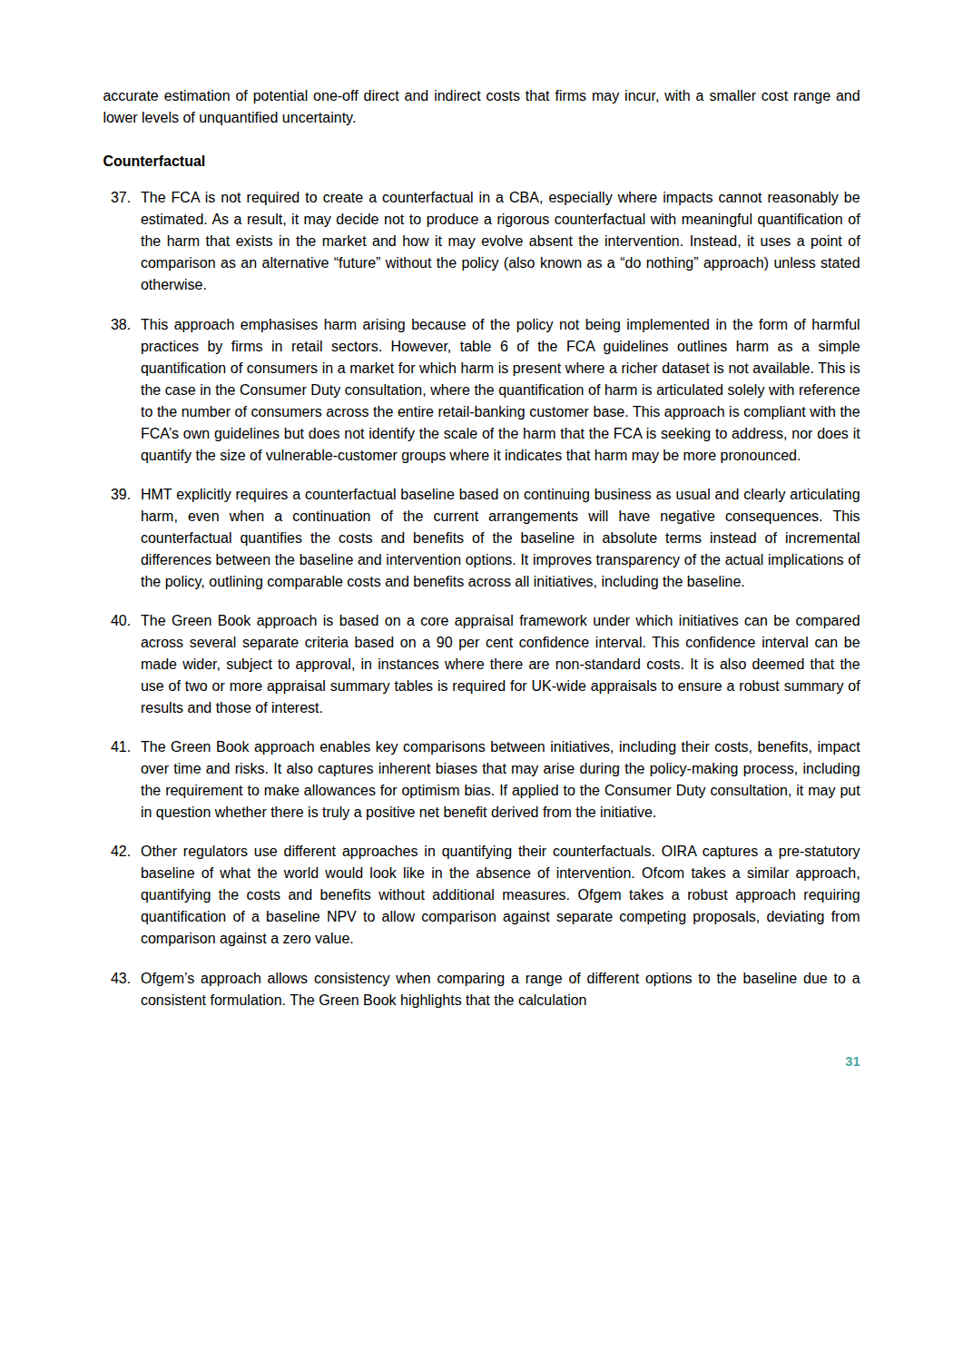accurate estimation of potential one-off direct and indirect costs that firms may incur, with a smaller cost range and lower levels of unquantified uncertainty.
Counterfactual
The FCA is not required to create a counterfactual in a CBA, especially where impacts cannot reasonably be estimated. As a result, it may decide not to produce a rigorous counterfactual with meaningful quantification of the harm that exists in the market and how it may evolve absent the intervention. Instead, it uses a point of comparison as an alternative “future” without the policy (also known as a “do nothing” approach) unless stated otherwise.
This approach emphasises harm arising because of the policy not being implemented in the form of harmful practices by firms in retail sectors. However, table 6 of the FCA guidelines outlines harm as a simple quantification of consumers in a market for which harm is present where a richer dataset is not available. This is the case in the Consumer Duty consultation, where the quantification of harm is articulated solely with reference to the number of consumers across the entire retail-banking customer base. This approach is compliant with the FCA’s own guidelines but does not identify the scale of the harm that the FCA is seeking to address, nor does it quantify the size of vulnerable-customer groups where it indicates that harm may be more pronounced.
HMT explicitly requires a counterfactual baseline based on continuing business as usual and clearly articulating harm, even when a continuation of the current arrangements will have negative consequences. This counterfactual quantifies the costs and benefits of the baseline in absolute terms instead of incremental differences between the baseline and intervention options. It improves transparency of the actual implications of the policy, outlining comparable costs and benefits across all initiatives, including the baseline.
The Green Book approach is based on a core appraisal framework under which initiatives can be compared across several separate criteria based on a 90 per cent confidence interval. This confidence interval can be made wider, subject to approval, in instances where there are non-standard costs. It is also deemed that the use of two or more appraisal summary tables is required for UK-wide appraisals to ensure a robust summary of results and those of interest.
The Green Book approach enables key comparisons between initiatives, including their costs, benefits, impact over time and risks. It also captures inherent biases that may arise during the policy-making process, including the requirement to make allowances for optimism bias. If applied to the Consumer Duty consultation, it may put in question whether there is truly a positive net benefit derived from the initiative.
Other regulators use different approaches in quantifying their counterfactuals. OIRA captures a pre-statutory baseline of what the world would look like in the absence of intervention. Ofcom takes a similar approach, quantifying the costs and benefits without additional measures. Ofgem takes a robust approach requiring quantification of a baseline NPV to allow comparison against separate competing proposals, deviating from comparison against a zero value.
Ofgem’s approach allows consistency when comparing a range of different options to the baseline due to a consistent formulation. The Green Book highlights that the calculation
31